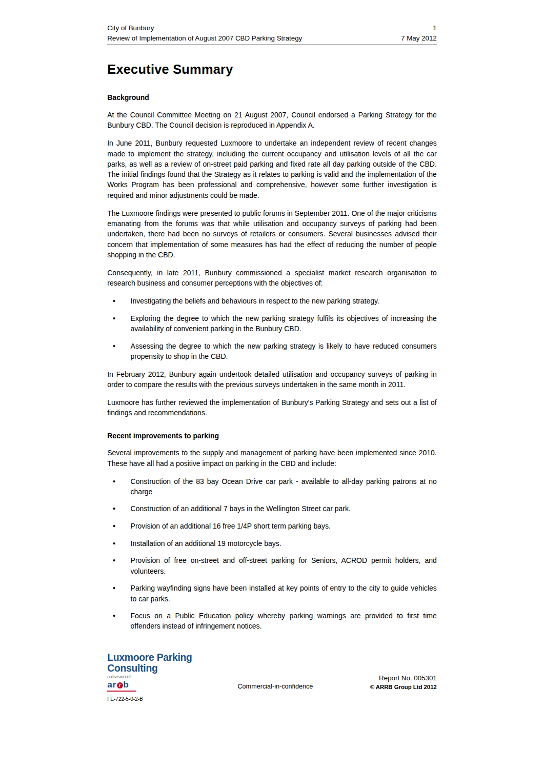| City of Bunbury | 1 |
| Review of Implementation of August 2007 CBD Parking Strategy | 7 May 2012 |
Executive Summary
Background
At the Council Committee Meeting on 21 August 2007, Council endorsed a Parking Strategy for the Bunbury CBD. The Council decision is reproduced in Appendix A.
In June 2011, Bunbury requested Luxmoore to undertake an independent review of recent changes made to implement the strategy, including the current occupancy and utilisation levels of all the car parks, as well as a review of on-street paid parking and fixed rate all day parking outside of the CBD. The initial findings found that the Strategy as it relates to parking is valid and the implementation of the Works Program has been professional and comprehensive, however some further investigation is required and minor adjustments could be made.
The Luxmoore findings were presented to public forums in September 2011. One of the major criticisms emanating from the forums was that while utilisation and occupancy surveys of parking had been undertaken, there had been no surveys of retailers or consumers. Several businesses advised their concern that implementation of some measures has had the effect of reducing the number of people shopping in the CBD.
Consequently, in late 2011, Bunbury commissioned a specialist market research organisation to research business and consumer perceptions with the objectives of:
Investigating the beliefs and behaviours in respect to the new parking strategy.
Exploring the degree to which the new parking strategy fulfils its objectives of increasing the availability of convenient parking in the Bunbury CBD.
Assessing the degree to which the new parking strategy is likely to have reduced consumers propensity to shop in the CBD.
In February 2012, Bunbury again undertook detailed utilisation and occupancy surveys of parking in order to compare the results with the previous surveys undertaken in the same month in 2011.
Luxmoore has further reviewed the implementation of Bunbury's Parking Strategy and sets out a list of findings and recommendations.
Recent improvements to parking
Several improvements to the supply and management of parking have been implemented since 2010. These have all had a positive impact on parking in the CBD and include:
Construction of the 83 bay Ocean Drive car park - available to all-day parking patrons at no charge
Construction of an additional 7 bays in the Wellington Street car park.
Provision of an additional 16 free 1/4P short term parking bays.
Installation of an additional 19 motorcycle bays.
Provision of free on-street and off-street parking for Seniors, ACROD permit holders, and volunteers.
Parking wayfinding signs have been installed at key points of entry to the city to guide vehicles to car parks.
Focus on a Public Education policy whereby parking warnings are provided to first time offenders instead of infringement notices.
| Luxmoore Parking Consulting a division of ar r b | Commercial-in-confidence | Report No. 005301 © ARRB Group Ltd 2012 |
FE-722-5-0-2-B